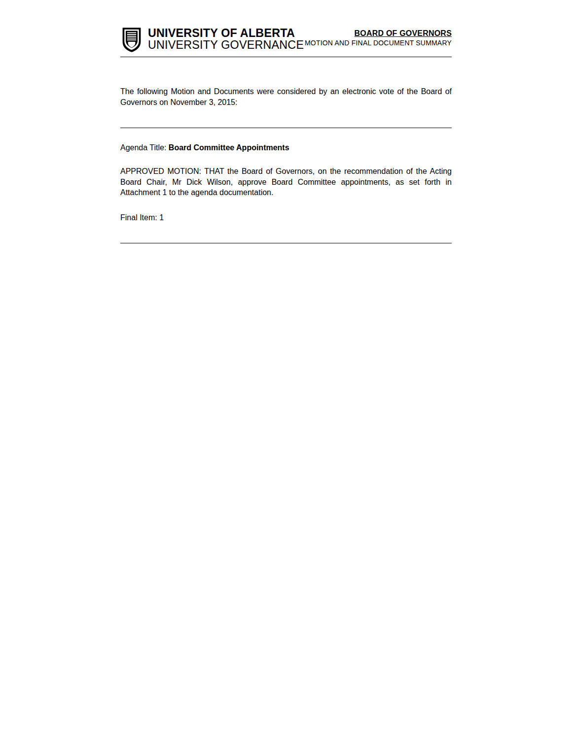UNIVERSITY OF ALBERTA
UNIVERSITY GOVERNANCE
BOARD OF GOVERNORS
MOTION AND FINAL DOCUMENT SUMMARY
The following Motion and Documents were considered by an electronic vote of the Board of Governors on November 3, 2015:
Agenda Title: Board Committee Appointments
APPROVED MOTION: THAT the Board of Governors, on the recommendation of the Acting Board Chair, Mr Dick Wilson, approve Board Committee appointments, as set forth in Attachment 1 to the agenda documentation.
Final Item: 1